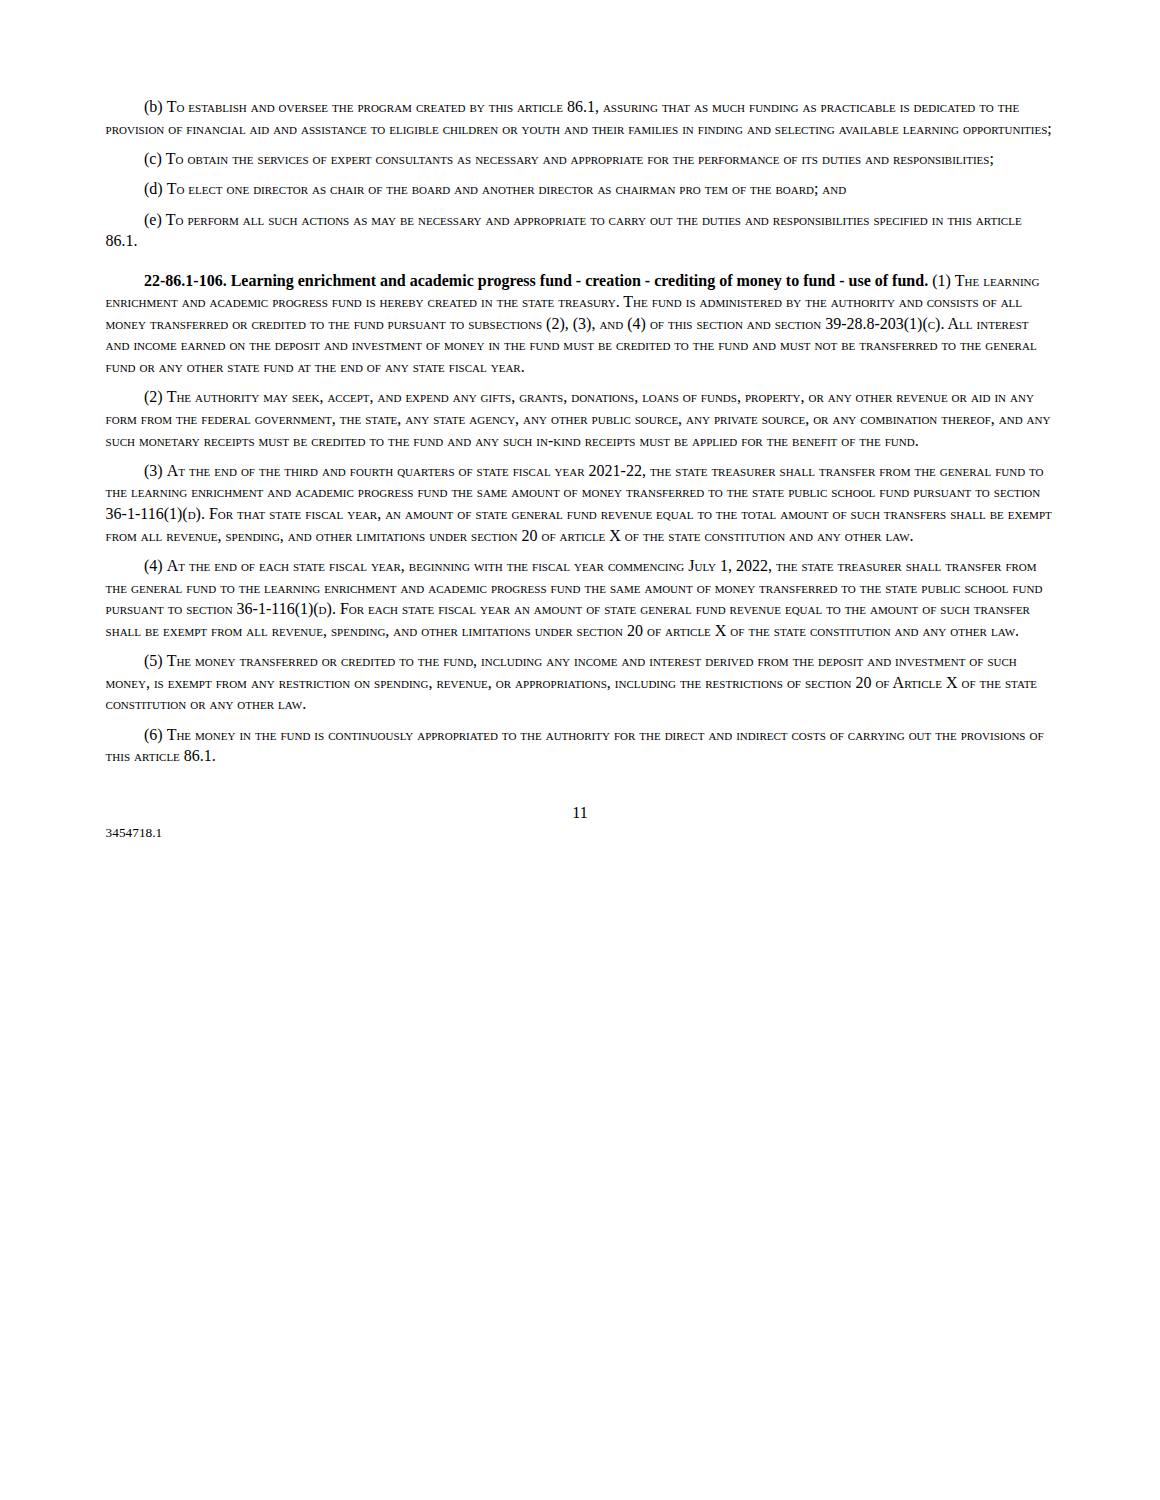(b) To establish and oversee the program created by this article 86.1, assuring that as much funding as practicable is dedicated to the provision of financial aid and assistance to eligible children or youth and their families in finding and selecting available learning opportunities;
(c) To obtain the services of expert consultants as necessary and appropriate for the performance of its duties and responsibilities;
(d) To elect one director as chair of the board and another director as chairman pro tem of the board; and
(e) To perform all such actions as may be necessary and appropriate to carry out the duties and responsibilities specified in this article 86.1.
22-86.1-106. Learning enrichment and academic progress fund - creation - crediting of money to fund - use of fund. (1) The learning enrichment and academic progress fund is hereby created in the state treasury. The fund is administered by the authority and consists of all money transferred or credited to the fund pursuant to subsections (2), (3), and (4) of this section and section 39-28.8-203(1)(c). All interest and income earned on the deposit and investment of money in the fund must be credited to the fund and must not be transferred to the general fund or any other state fund at the end of any state fiscal year.
(2) The authority may seek, accept, and expend any gifts, grants, donations, loans of funds, property, or any other revenue or aid in any form from the federal government, the state, any state agency, any other public source, any private source, or any combination thereof, and any such monetary receipts must be credited to the fund and any such in-kind receipts must be applied for the benefit of the fund.
(3) At the end of the third and fourth quarters of state fiscal year 2021-22, the state treasurer shall transfer from the general fund to the learning enrichment and academic progress fund the same amount of money transferred to the state public school fund pursuant to section 36-1-116(1)(d). For that state fiscal year, an amount of state general fund revenue equal to the total amount of such transfers shall be exempt from all revenue, spending, and other limitations under section 20 of article X of the state constitution and any other law.
(4) At the end of each state fiscal year, beginning with the fiscal year commencing July 1, 2022, the state treasurer shall transfer from the general fund to the learning enrichment and academic progress fund the same amount of money transferred to the state public school fund pursuant to section 36-1-116(1)(d). For each state fiscal year an amount of state general fund revenue equal to the amount of such transfer shall be exempt from all revenue, spending, and other limitations under section 20 of article X of the state constitution and any other law.
(5) The money transferred or credited to the fund, including any income and interest derived from the deposit and investment of such money, is exempt from any restriction on spending, revenue, or appropriations, including the restrictions of section 20 of Article X of the state constitution or any other law.
(6) The money in the fund is continuously appropriated to the authority for the direct and indirect costs of carrying out the provisions of this article 86.1.
11
3454718.1